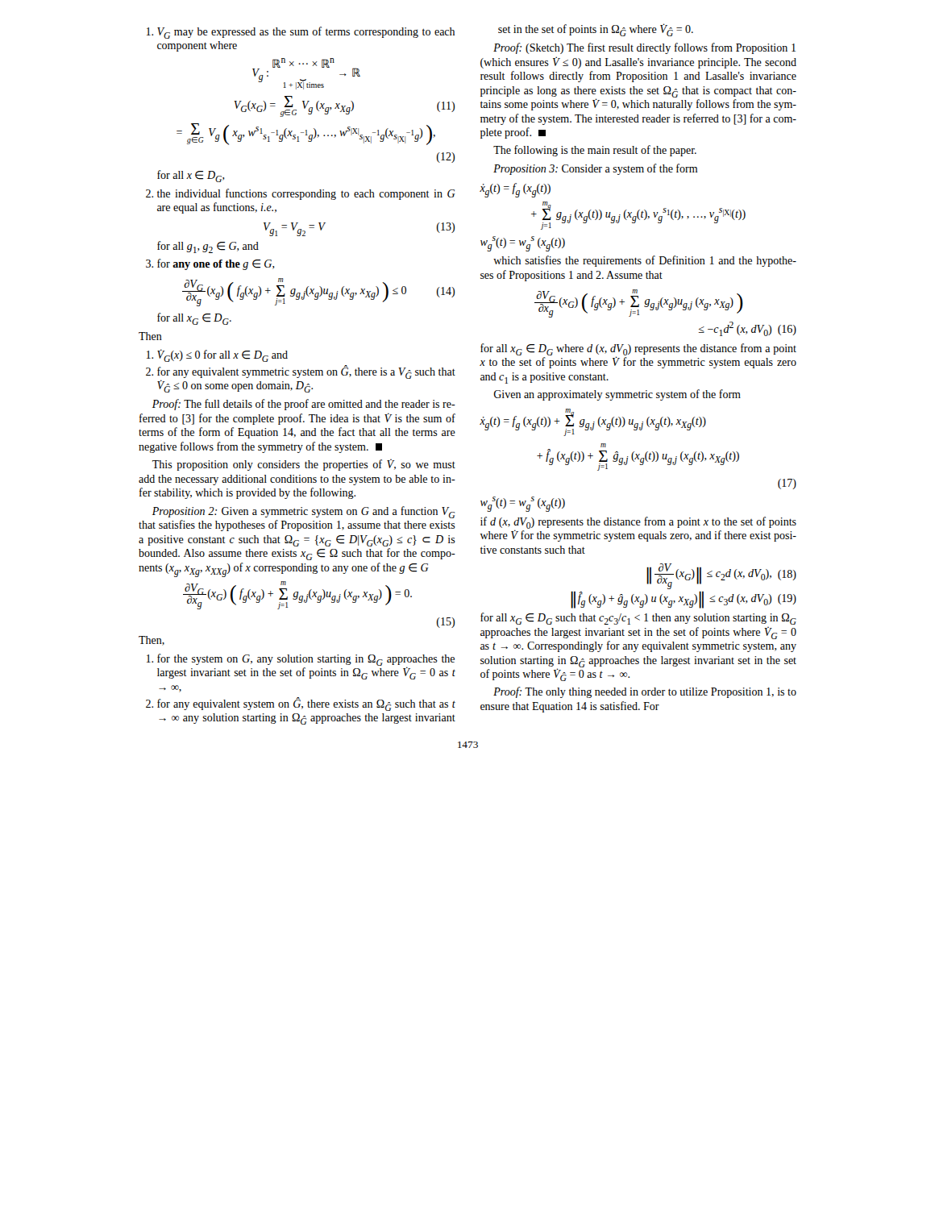VG may be expressed as the sum of terms corresponding to each component where
Vg : ℝn × ··· × ℝn ⏟ 1 + |X| times → ℝ
VG(xG) = Σg∈G Vg (xg, xXg) (11)
= Σg∈G Vg ( xg, ws1s1−1g(xs1−1g), …, ws|X|s|X|−1g(xs|X|−1g) ),
(12)
for all x ∈ DG,
the individual functions corresponding to each component in G are equal as functions, i.e.,
Vg1 = Vg2 = V (13)
for all g1, g2 ∈ G, and
for any one of the g ∈ G,
∂VG∂xg(xg) ( fg(xg) + mΣj=1 gg,j(xg)ug,j (xg, xXg) ) ≤ 0 (14)
for all xG ∈ DG.
Then
V̇G(x) ≤ 0 for all x ∈ DG and
for any equivalent symmetric system on Ĝ, there is a VĜ such that V̇Ĝ ≤ 0 on some open domain, DĜ.
Proof: The full details of the proof are omitted and the reader is referred to [3] for the complete proof. The idea is that V̇ is the sum of terms of the form of Equation 14, and the fact that all the terms are negative follows from the symmetry of the system.
This proposition only considers the properties of V̇, so we must add the necessary additional conditions to the system to be able to infer stability, which is provided by the following.
Proposition 2: Given a symmetric system on G and a function VG that satisfies the hypotheses of Proposition 1, assume that there exists a positive constant c such that ΩG = {xG ∈ D|VG(xG) ≤ c} ⊂ D is bounded. Also assume there exists xG ∈ Ω such that for the components (xg, xXg, xXXg) of x corresponding to any one of the g ∈ G
∂VG∂xg(xG) ( fg(xg) + mΣj=1 gg,j(xg)ug,j (xg, xXg) ) = 0.
(15)
Then,
for the system on G, any solution starting in ΩG approaches the largest invariant set in the set of points in ΩG where V̇G = 0 as t → ∞,
for any equivalent system on Ĝ, there exists an ΩĜ such that as t → ∞ any solution starting in ΩĜ approaches the largest invariant set in the set of points in ΩĜ where V̇Ĝ = 0.
Proof: (Sketch) The first result directly follows from Proposition 1 (which ensures V̇ ≤ 0) and Lasalle's invariance principle. The second result follows directly from Proposition 1 and Lasalle's invariance principle as long as there exists the set ΩĜ that is compact that contains some points where V̇ = 0, which naturally follows from the symmetry of the system. The interested reader is referred to [3] for a complete proof.
The following is the main result of the paper.
Proposition 3: Consider a system of the form
ẋg(t) = fg (xg(t))
+ mg Σj=1 gg,j (xg(t)) ug,j (xg(t), vgs1(t), , …, vgs|X|(t))
wgs(t) = wgs (xg(t))
which satisfies the requirements of Definition 1 and the hypotheses of Propositions 1 and 2. Assume that
∂VG∂xg(xG) ( fg(xg) + mΣj=1 gg,j(xg)ug,j (xg, xXg) )
≤ −c1d2 (x, dV0) (16)
for all xG ∈ DG where d (x, dV0) represents the distance from a point x to the set of points where V̇ for the symmetric system equals zero and c1 is a positive constant.
Given an approximately symmetric system of the form
ẋg(t) = fg (xg(t)) + mg Σj=1 gg,j (xg(t)) ug,j (xg(t), xXg(t))
+ f̂g (xg(t)) + mΣj=1 ĝg,j (xg(t)) ug,j (xg(t), xXg(t))
(17)
wgs(t) = wgs (xg(t))
if d (x, dV0) represents the distance from a point x to the set of points where V̇ for the symmetric system equals zero, and if there exist positive constants such that
∥∂V∂xg(xG)∥ ≤ c2d (x, dV0), (18)
∥f̂g (xg) + ĝg (xg) u (xg, xXg)∥ ≤ c3d (x, dV0) (19)
for all xG ∈ DG such that c2c3/c1 < 1 then any solution starting in ΩG approaches the largest invariant set in the set of points where V̇G = 0 as t → ∞. Correspondingly for any equivalent symmetric system, any solution starting in ΩĜ approaches the largest invariant set in the set of points where V̇Ĝ = 0 as t → ∞.
Proof: The only thing needed in order to utilize Proposition 1, is to ensure that Equation 14 is satisfied. For
1473